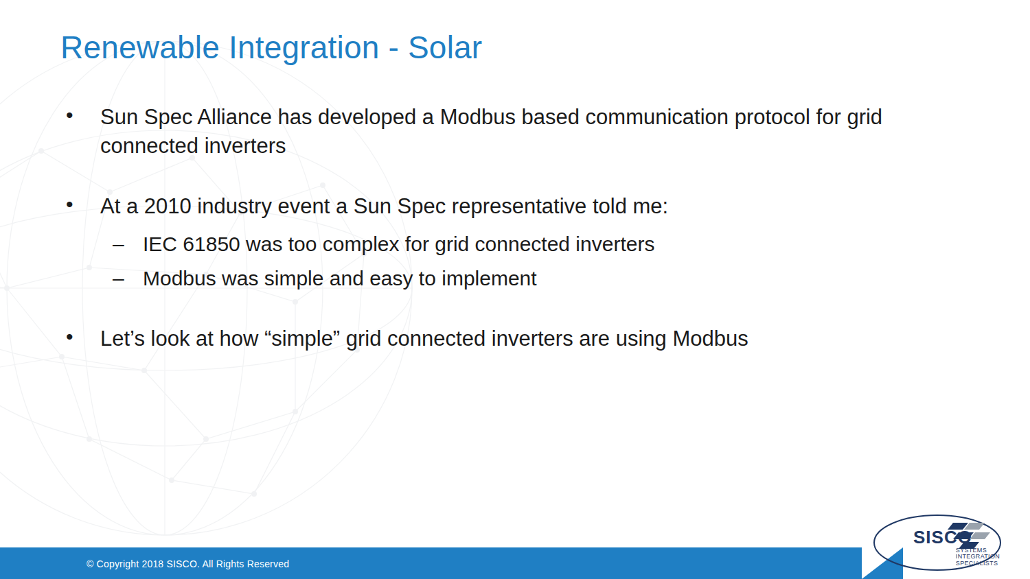Renewable Integration - Solar
Sun Spec Alliance has developed a Modbus based communication protocol for grid connected inverters
At a 2010 industry event a Sun Spec representative told me:
IEC 61850 was too complex for grid connected inverters
Modbus was simple and easy to implement
Let’s look at how “simple” grid connected inverters are using Modbus
© Copyright 2018 SISCO. All Rights Reserved
SISCO
SYSTEMS
INTEGRATION
SPECIALISTS